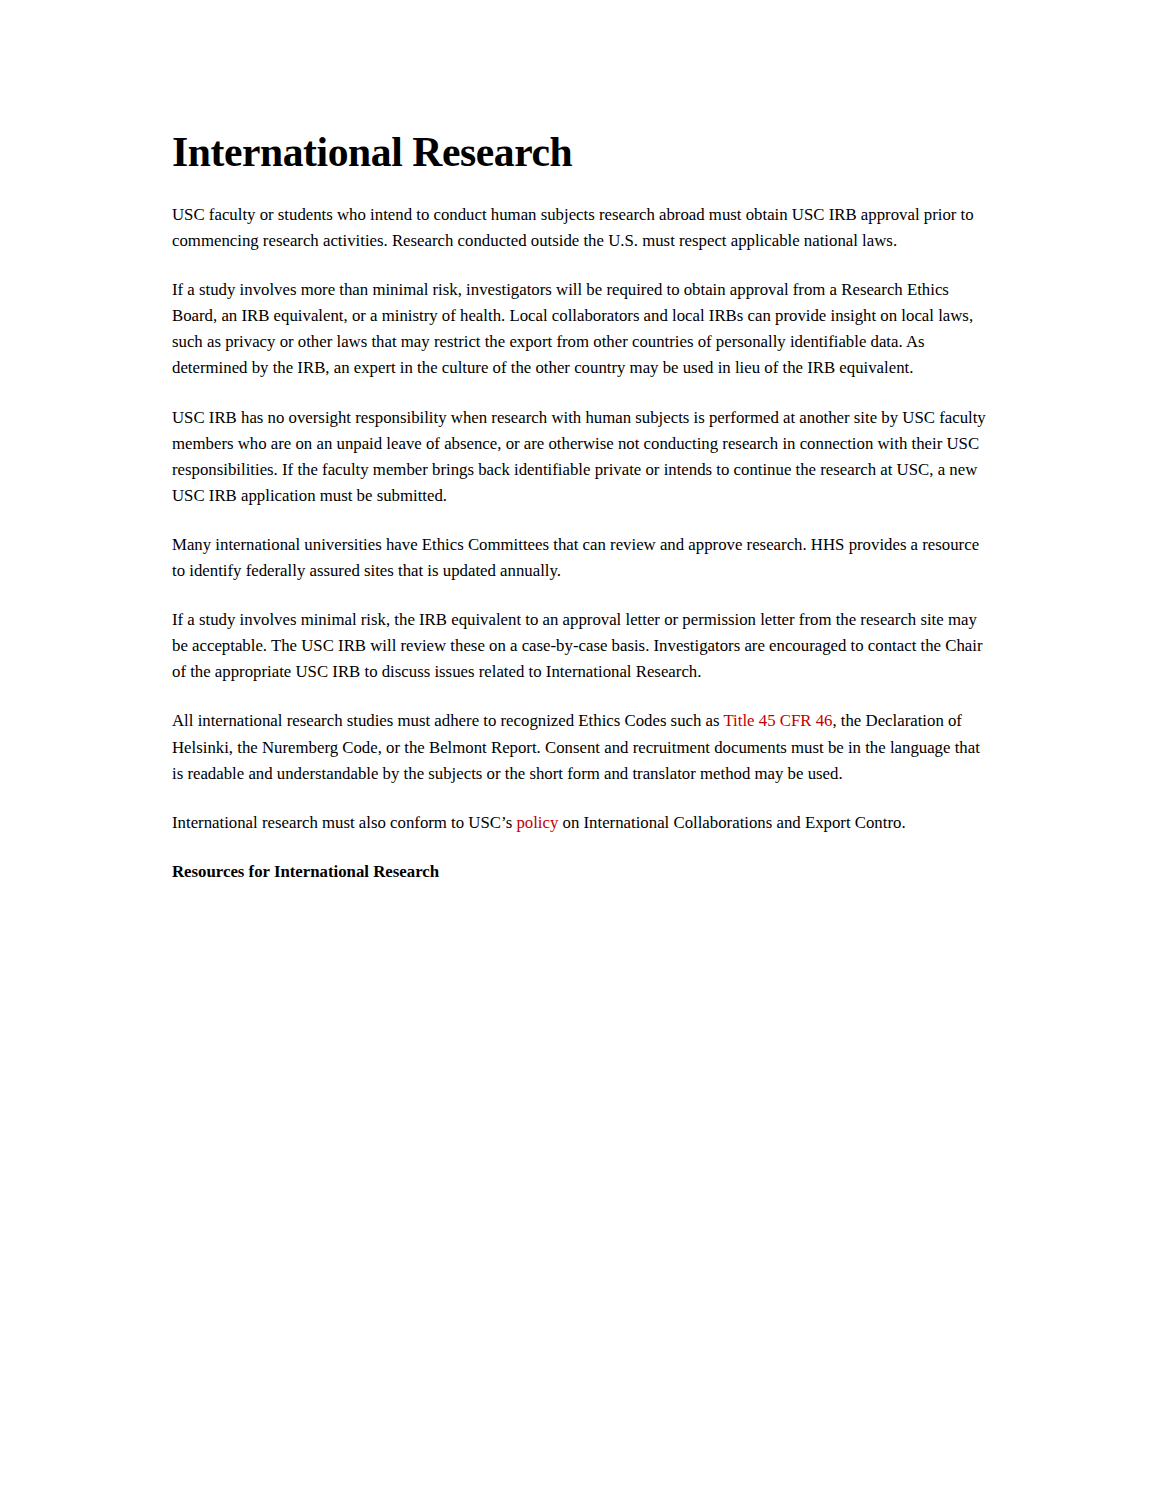International Research
USC faculty or students who intend to conduct human subjects research abroad must obtain USC IRB approval prior to commencing research activities. Research conducted outside the U.S. must respect applicable national laws.
If a study involves more than minimal risk, investigators will be required to obtain approval from a Research Ethics Board, an IRB equivalent, or a ministry of health. Local collaborators and local IRBs can provide insight on local laws, such as privacy or other laws that may restrict the export from other countries of personally identifiable data. As determined by the IRB, an expert in the culture of the other country may be used in lieu of the IRB equivalent.
USC IRB has no oversight responsibility when research with human subjects is performed at another site by USC faculty members who are on an unpaid leave of absence, or are otherwise not conducting research in connection with their USC responsibilities. If the faculty member brings back identifiable private or intends to continue the research at USC, a new USC IRB application must be submitted.
Many international universities have Ethics Committees that can review and approve research. HHS provides a resource to identify federally assured sites that is updated annually.
If a study involves minimal risk, the IRB equivalent to an approval letter or permission letter from the research site may be acceptable. The USC IRB will review these on a case-by-case basis. Investigators are encouraged to contact the Chair of the appropriate USC IRB to discuss issues related to International Research.
All international research studies must adhere to recognized Ethics Codes such as Title 45 CFR 46, the Declaration of Helsinki, the Nuremberg Code, or the Belmont Report. Consent and recruitment documents must be in the language that is readable and understandable by the subjects or the short form and translator method may be used.
International research must also conform to USC’s policy on International Collaborations and Export Contro.
Resources for International Research